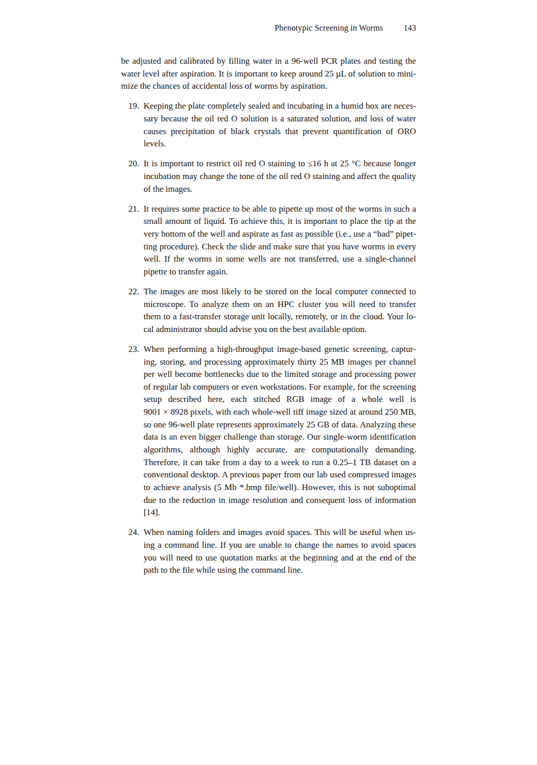Phenotypic Screening in Worms 143
be adjusted and calibrated by filling water in a 96-well PCR plates and testing the water level after aspiration. It is important to keep around 25 µL of solution to minimize the chances of accidental loss of worms by aspiration.
Keeping the plate completely sealed and incubating in a humid box are necessary because the oil red O solution is a saturated solution, and loss of water causes precipitation of black crystals that prevent quantification of ORO levels.
It is important to restrict oil red O staining to ≤16 h at 25 °C because longer incubation may change the tone of the oil red O staining and affect the quality of the images.
It requires some practice to be able to pipette up most of the worms in such a small amount of liquid. To achieve this, it is important to place the tip at the very bottom of the well and aspirate as fast as possible (i.e., use a “bad” pipetting procedure). Check the slide and make sure that you have worms in every well. If the worms in some wells are not transferred, use a single-channel pipette to transfer again.
The images are most likely to be stored on the local computer connected to microscope. To analyze them on an HPC cluster you will need to transfer them to a fast-transfer storage unit locally, remotely, or in the cloud. Your local administrator should advise you on the best available option.
When performing a high-throughput image-based genetic screening, capturing, storing, and processing approximately thirty 25 MB images per channel per well become bottlenecks due to the limited storage and processing power of regular lab computers or even workstations. For example, for the screening setup described here, each stitched RGB image of a whole well is 9001 × 8928 pixels, with each whole-well tiff image sized at around 250 MB, so one 96-well plate represents approximately 25 GB of data. Analyzing these data is an even bigger challenge than storage. Our single-worm identification algorithms, although highly accurate, are computationally demanding. Therefore, it can take from a day to a week to run a 0.25–1 TB dataset on a conventional desktop. A previous paper from our lab used compressed images to achieve analysis (5 Mb *.bmp file/well). However, this is not suboptimal due to the reduction in image resolution and consequent loss of information [14].
When naming folders and images avoid spaces. This will be useful when using a command line. If you are unable to change the names to avoid spaces you will need to use quotation marks at the beginning and at the end of the path to the file while using the command line.